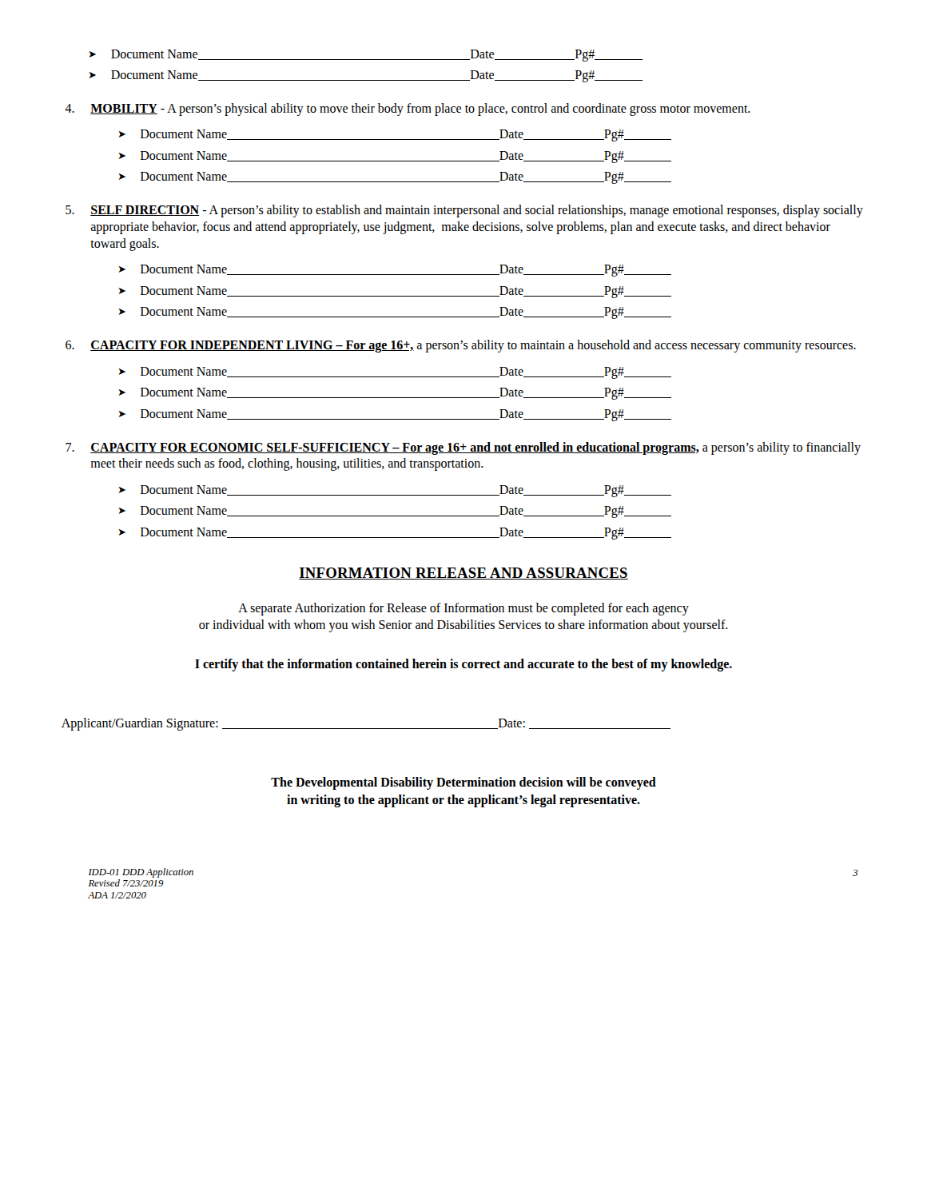Document Name Date Pg#
Document Name Date Pg#
MOBILITY - A person’s physical ability to move their body from place to place, control and coordinate gross motor movement.
Document Name Date Pg#
Document Name Date Pg#
Document Name Date Pg#
SELF DIRECTION - A person’s ability to establish and maintain interpersonal and social relationships, manage emotional responses, display socially appropriate behavior, focus and attend appropriately, use judgment, make decisions, solve problems, plan and execute tasks, and direct behavior toward goals.
Document Name Date Pg#
Document Name Date Pg#
Document Name Date Pg#
CAPACITY FOR INDEPENDENT LIVING – For age 16+, a person’s ability to maintain a household and access necessary community resources.
Document Name Date Pg#
Document Name Date Pg#
Document Name Date Pg#
CAPACITY FOR ECONOMIC SELF-SUFFICIENCY – For age 16+ and not enrolled in educational programs, a person’s ability to financially meet their needs such as food, clothing, housing, utilities, and transportation.
Document Name Date Pg#
Document Name Date Pg#
Document Name Date Pg#
INFORMATION RELEASE AND ASSURANCES
A separate Authorization for Release of Information must be completed for each agency
or individual with whom you wish Senior and Disabilities Services to share information about yourself.
I certify that the information contained herein is correct and accurate to the best of my knowledge.
Applicant/Guardian Signature: Date:
The Developmental Disability Determination decision will be conveyed
in writing to the applicant or the applicant’s legal representative.
3
IDD-01 DDD Application
Revised 7/23/2019
ADA 1/2/2020